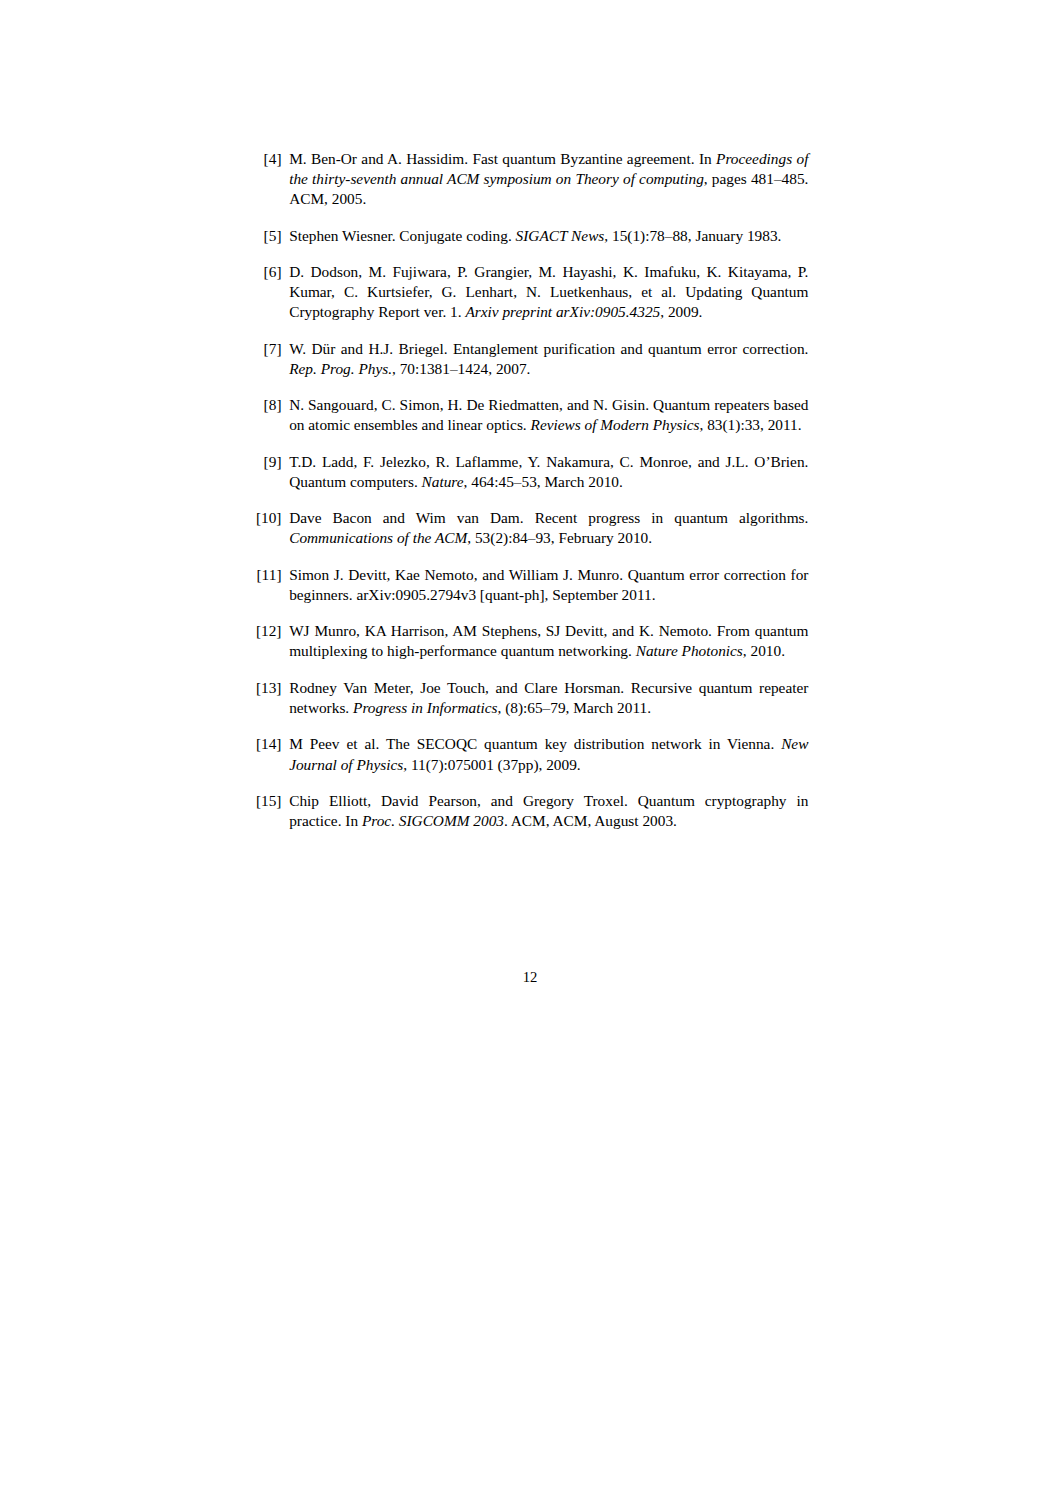[4] M. Ben-Or and A. Hassidim. Fast quantum Byzantine agreement. In Proceedings of the thirty-seventh annual ACM symposium on Theory of computing, pages 481–485. ACM, 2005.
[5] Stephen Wiesner. Conjugate coding. SIGACT News, 15(1):78–88, January 1983.
[6] D. Dodson, M. Fujiwara, P. Grangier, M. Hayashi, K. Imafuku, K. Kitayama, P. Kumar, C. Kurtsiefer, G. Lenhart, N. Luetkenhaus, et al. Updating Quantum Cryptography Report ver. 1. Arxiv preprint arXiv:0905.4325, 2009.
[7] W. Dür and H.J. Briegel. Entanglement purification and quantum error correction. Rep. Prog. Phys., 70:1381–1424, 2007.
[8] N. Sangouard, C. Simon, H. De Riedmatten, and N. Gisin. Quantum repeaters based on atomic ensembles and linear optics. Reviews of Modern Physics, 83(1):33, 2011.
[9] T.D. Ladd, F. Jelezko, R. Laflamme, Y. Nakamura, C. Monroe, and J.L. O’Brien. Quantum computers. Nature, 464:45–53, March 2010.
[10] Dave Bacon and Wim van Dam. Recent progress in quantum algorithms. Communications of the ACM, 53(2):84–93, February 2010.
[11] Simon J. Devitt, Kae Nemoto, and William J. Munro. Quantum error correction for beginners. arXiv:0905.2794v3 [quant-ph], September 2011.
[12] WJ Munro, KA Harrison, AM Stephens, SJ Devitt, and K. Nemoto. From quantum multiplexing to high-performance quantum networking. Nature Photonics, 2010.
[13] Rodney Van Meter, Joe Touch, and Clare Horsman. Recursive quantum repeater networks. Progress in Informatics, (8):65–79, March 2011.
[14] M Peev et al. The SECOQC quantum key distribution network in Vienna. New Journal of Physics, 11(7):075001 (37pp), 2009.
[15] Chip Elliott, David Pearson, and Gregory Troxel. Quantum cryptography in practice. In Proc. SIGCOMM 2003. ACM, ACM, August 2003.
12